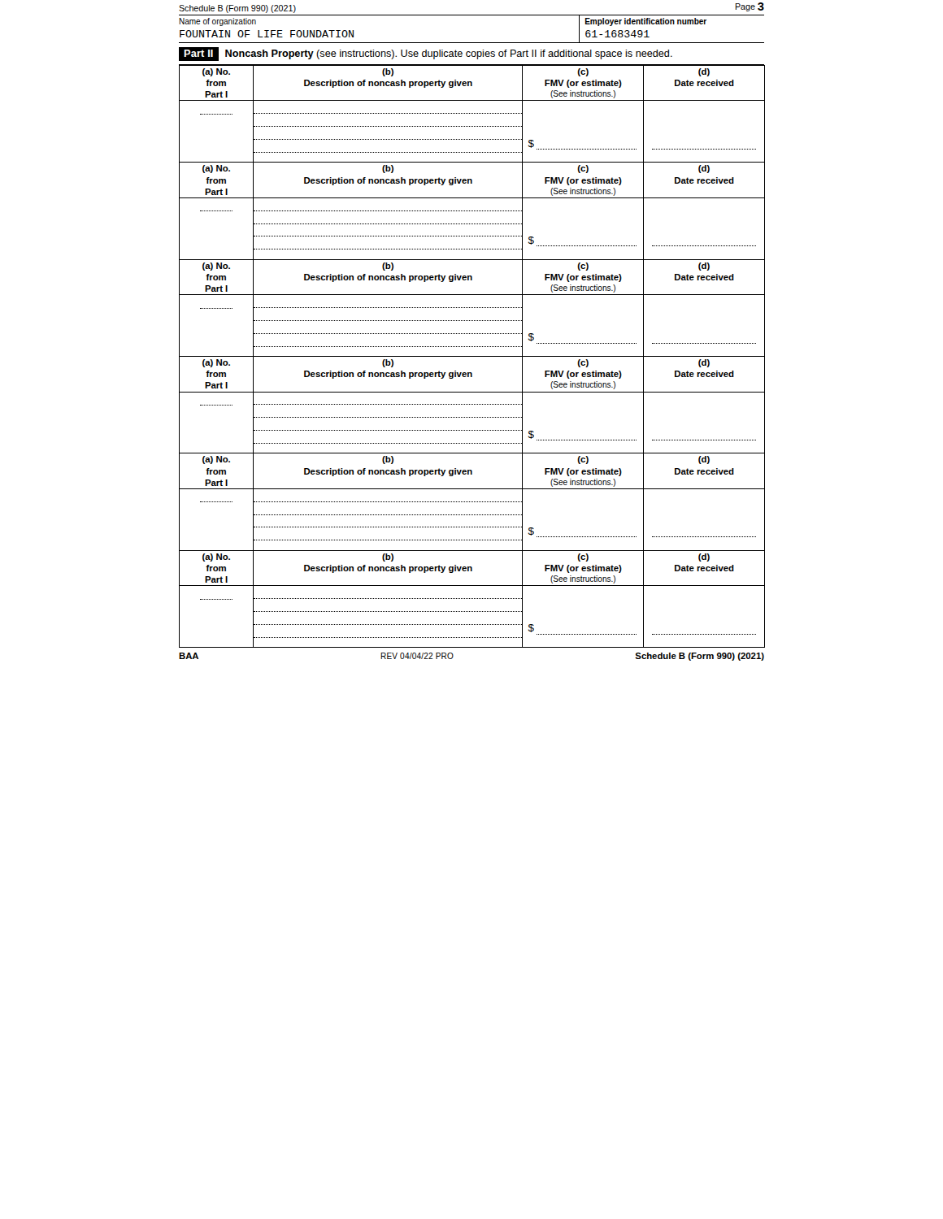Schedule B (Form 990) (2021)
Page 3
Name of organization
FOUNTAIN OF LIFE FOUNDATION
Employer identification number
61-1683491
Part II Noncash Property (see instructions). Use duplicate copies of Part II if additional space is needed.
| (a) No. from Part I | (b) Description of noncash property given | (c) FMV (or estimate) (See instructions.) | (d) Date received |
| --- | --- | --- | --- |
| | | $ | |
| (a) No. from Part I | (b) Description of noncash property given | (c) FMV (or estimate) (See instructions.) | (d) Date received |
| | | $ | |
| (a) No. from Part I | (b) Description of noncash property given | (c) FMV (or estimate) (See instructions.) | (d) Date received |
| | | $ | |
| (a) No. from Part I | (b) Description of noncash property given | (c) FMV (or estimate) (See instructions.) | (d) Date received |
| | | $ | |
| (a) No. from Part I | (b) Description of noncash property given | (c) FMV (or estimate) (See instructions.) | (d) Date received |
| | | $ | |
| (a) No. from Part I | (b) Description of noncash property given | (c) FMV (or estimate) (See instructions.) | (d) Date received |
| | | $ | |
BAA
REV 04/04/22 PRO
Schedule B (Form 990) (2021)